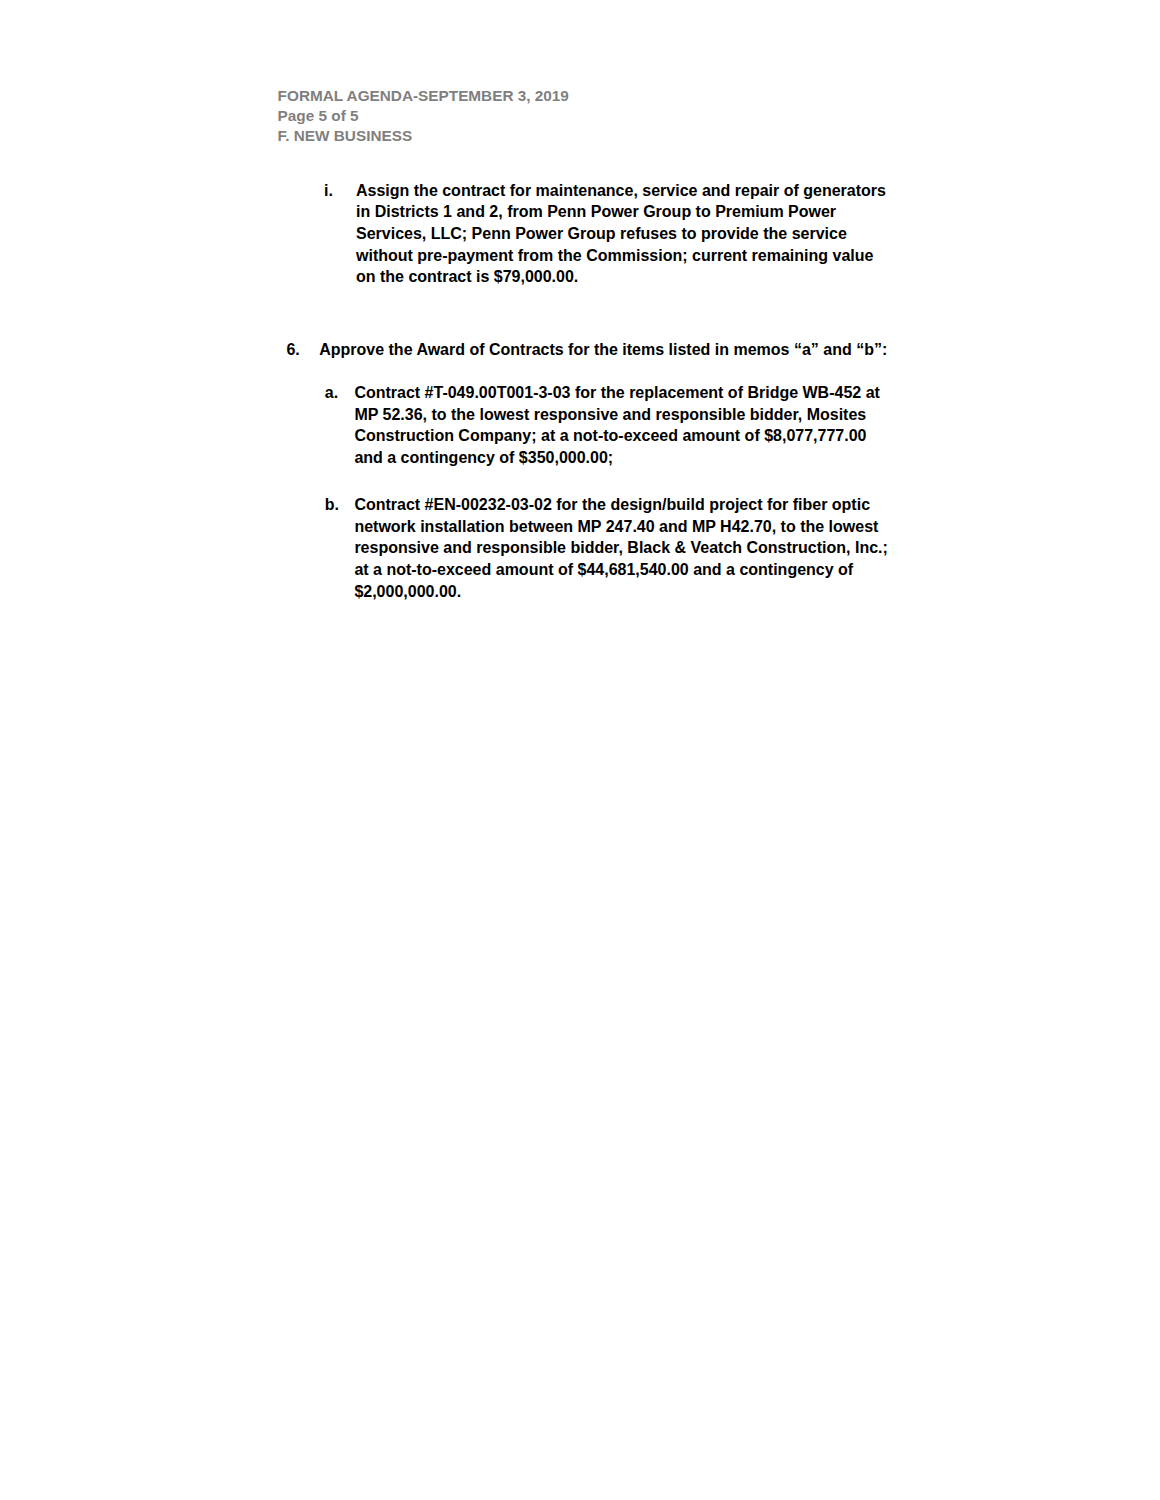FORMAL AGENDA-SEPTEMBER 3, 2019
Page 5 of 5
F. NEW BUSINESS
i. Assign the contract for maintenance, service and repair of generators in Districts 1 and 2, from Penn Power Group to Premium Power Services, LLC; Penn Power Group refuses to provide the service without pre-payment from the Commission; current remaining value on the contract is $79,000.00.
6. Approve the Award of Contracts for the items listed in memos “a” and “b”:
a. Contract #T-049.00T001-3-03 for the replacement of Bridge WB-452 at MP 52.36, to the lowest responsive and responsible bidder, Mosites Construction Company; at a not-to-exceed amount of $8,077,777.00 and a contingency of $350,000.00;
b. Contract #EN-00232-03-02 for the design/build project for fiber optic network installation between MP 247.40 and MP H42.70, to the lowest responsive and responsible bidder, Black & Veatch Construction, Inc.; at a not-to-exceed amount of $44,681,540.00 and a contingency of $2,000,000.00.